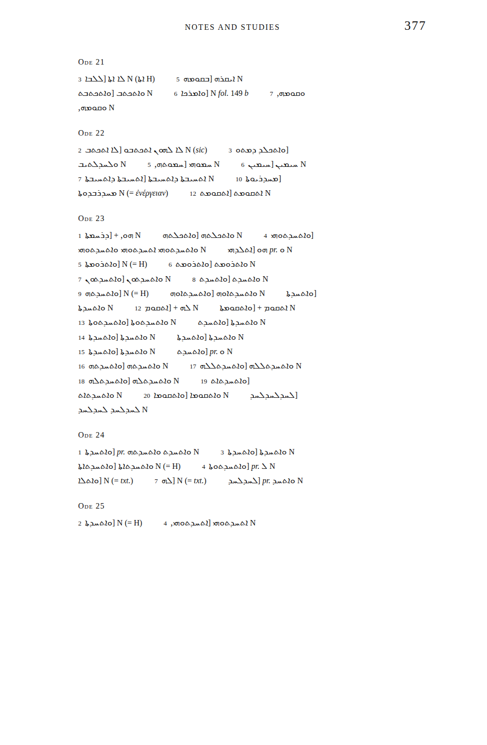Notes and Studies
377
Ode 21
3 ܠܠܒܐ] ܠܐ ܐܬܐ N (ܐܬܐ H) 5 ܒܩܘܡܗ] ܐܝܩܪܗ N
ܘܐܬܟܬܒܬ] ܘܐܬܟܬܒ N 6 ܘܐܡܪܟܐ] N fol. 149 b 7 ܘܩܘܡܗ,
ܘܩܘܡܗ, N
Ode 22
2 ܠܐ ܐܬܟܬܒ] ܠܐ ܠܗܘܢ ܐܬܟܬܒܘ N (sic) 3 ܘܐܬܟܠܕ ܕܡܬܘ]
ܘܠܚܕܠܬܝܒ N 5 ܚܡܘܬܗ,] ܚܡܘܗܝ N 6 ܚܝܡܝܢ] ܚܝܡܝܢ N
7 ܐܬܚܝܒܬܐ ܕܐܬܚܝܒܬܐ] ܐܬܚܝܒܬܐ ܕܐܬܚܝܒܬܐ N 10 ܡܚܕܪܝܘܬܐ]
ܡܚܕܪܒܕܘܬܐ N (= ἐνέργειαν) 12 ܐܬܩܘܡܬ] ܐܬܩܘܡܬ N
Ode 23
1 ܕܪܚܡܬܐ] + ܗܘ, N ܘܐܬܟܠܬܗ] ܘܐܬܟܠܬܗ N 4 ܘܐܬܚܕܬܘܗܝ]
ܘܐܬܚܕܬܘܗܝ ܐܬܚܕܬܘܗܝ ܘܐܬܚܕܬܘܗܝ N ܐܬܠܕܗܝ] ܗܘ pr. ܘ N
5 ܘܐܬܪܘܡܬܐ] N (= H) 6 ܘܐܬܪܘܡܬ] ܘܐܬܪܘܡܬ N
7 ܘܐܬܚܕܬܘܢ] ܘܐܬܚܕܬܘܢ N 8 ܘܐܬܚܕܬ] ܘܐܬܚܕܬ N
9 ܘܐܬܚܕܬܗ] N (= H) ܘܐܬܚܕܬܐܘܗ] ܘܐܬܚܕܬܐܘܗ N ܘܐܬܚܕܬܐ]
ܘܐܬܚܕܬܐ N 12 ܐܬܩܘܡ] + ܠܗ N ܘܐܬܩܘܡܬܐ] + ܐܬܩܘܡ N
13 ܘܐܬܚܕܬܘܬܐ] ܘܐܬܚܕܬܘܬܐ N ܘܐܬܚܕܬ] ܘܐܬܚܕܬܐ N
14 ܘܐܬܚܕܬܐ] ܘܐܬܚܕܬܐ N ܘܐܬܚܕܬܐ] ܘܐܬܚܕܬܐ N
15 ܘܐܬܚܕܬܐ] ܘܐܬܚܕܬܐ N ܘܐܬܚܕܬ] pr. ܘ N
16 ܘܐܬܚܕܬܗ] ܘܐܬܚܕܬܗ N 17 ܘܐܬܚܕܬܠܠܗ] ܘܐܬܚܕܬܠܠܗ N
18 ܘܐܬܚܕܬܠܗ] ܘܐܬܚܕܬܠܗ N 19 ܘܐܬܚܕܬܐܬ]
ܘܐܬܚܕܬܐܬ N 20 ܘܐܬܩܘܡܐ] ܘܐܬܩܘܡܐ N ܠܚܕܠܚܕܠܚܕ]
ܠܚܕܠܚܕ ܠܚܕܠܚܕ N
Ode 24
1 ܘܐܬܚܕܬܐ] pr. ܘܐܬܚܕܬ ܘܐܬܚܕܬܗ N 3 ܘܐܬܚܕܬܐ] ܘܐܬܚܕܬܐ N
ܘܐܬܚܕܬܐܬܐ] ܘܐܬܚܕܬܐܬܐ N (= H) 4 ܘܐܬܚܕܬܘܬܐ] pr. ܠ N
ܘܐܬܠܐ] N (= txt.) 7 ܠܗ] N (= txt.) ܠܚܕܠܚܕ] pr. ܘܐܬܚܕ N
Ode 25
2 ܘܐܬܚܕܬܐ] N (= H) 4 ܐܬܚܕܬܘܗܝ,] ܐܬܚܕܬܘܗܝ N